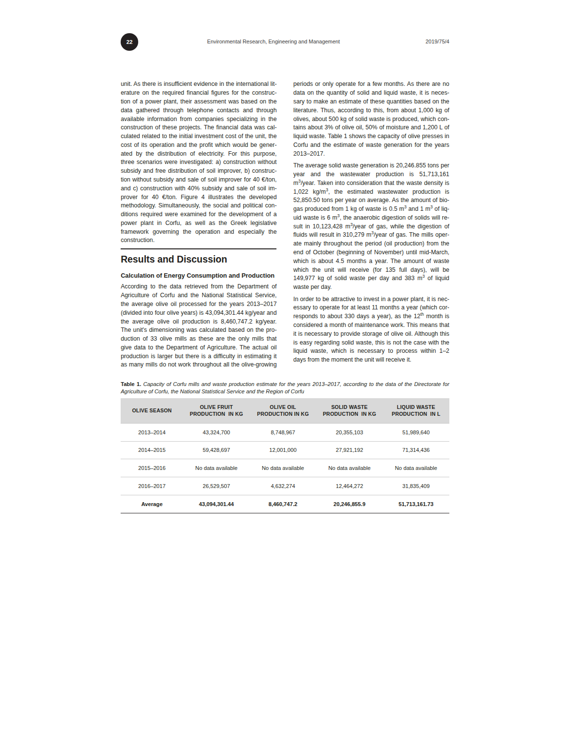22
Environmental Research, Engineering and Management
2019/75/4
unit. As there is insufficient evidence in the international literature on the required financial figures for the construction of a power plant, their assessment was based on the data gathered through telephone contacts and through available information from companies specializing in the construction of these projects. The financial data was calculated related to the initial investment cost of the unit, the cost of its operation and the profit which would be generated by the distribution of electricity. For this purpose, three scenarios were investigated: a) construction without subsidy and free distribution of soil improver, b) construction without subsidy and sale of soil improver for 40 €/ton, and c) construction with 40% subsidy and sale of soil improver for 40 €/ton. Figure 4 illustrates the developed methodology. Simultaneously, the social and political conditions required were examined for the development of a power plant in Corfu, as well as the Greek legislative framework governing the operation and especially the construction.
Results and Discussion
Calculation of Energy Consumption and Production
According to the data retrieved from the Department of Agriculture of Corfu and the National Statistical Service, the average olive oil processed for the years 2013–2017 (divided into four olive years) is 43,094,301.44 kg/year and the average olive oil production is 8,460,747.2 kg/year. The unit's dimensioning was calculated based on the production of 33 olive mills as these are the only mills that give data to the Department of Agriculture. The actual oil production is larger but there is a difficulty in estimating it as many mills do not work throughout all the olive-growing periods or only operate for a few months. As there are no data on the quantity of solid and liquid waste, it is necessary to make an estimate of these quantities based on the literature. Thus, according to this, from about 1,000 kg of olives, about 500 kg of solid waste is produced, which contains about 3% of olive oil, 50% of moisture and 1,200 L of liquid waste. Table 1 shows the capacity of olive presses in Corfu and the estimate of waste generation for the years 2013–2017.
The average solid waste generation is 20,246.855 tons per year and the wastewater production is 51,713,161 m3/year. Taken into consideration that the waste density is 1,022 kg/m3, the estimated wastewater production is 52,850.50 tons per year on average. As the amount of biogas produced from 1 kg of waste is 0.5 m3 and 1 m3 of liquid waste is 6 m3, the anaerobic digestion of solids will result in 10,123,428 m3/year of gas, while the digestion of fluids will result in 310,279 m3/year of gas. The mills operate mainly throughout the period (oil production) from the end of October (beginning of November) until mid-March, which is about 4.5 months a year. The amount of waste which the unit will receive (for 135 full days), will be 149,977 kg of solid waste per day and 383 m3 of liquid waste per day.
In order to be attractive to invest in a power plant, it is necessary to operate for at least 11 months a year (which corresponds to about 330 days a year), as the 12th month is considered a month of maintenance work. This means that it is necessary to provide storage of olive oil. Although this is easy regarding solid waste, this is not the case with the liquid waste, which is necessary to process within 1–2 days from the moment the unit will receive it.
Table 1. Capacity of Corfu mills and waste production estimate for the years 2013–2017, according to the data of the Directorate for Agriculture of Corfu, the National Statistical Service and the Region of Corfu
| Olive season | Olive fruit production in kg | Olive oil production in kg | Solid waste production in kg | Liquid waste production in L |
| --- | --- | --- | --- | --- |
| 2013–2014 | 43,324,700 | 8,748,967 | 20,355,103 | 51,989,640 |
| 2014–2015 | 59,428,697 | 12,001,000 | 27,921,192 | 71,314,436 |
| 2015–2016 | No data available | No data available | No data available | No data available |
| 2016–2017 | 26,529,507 | 4,632,274 | 12,464,272 | 31,835,409 |
| Average | 43,094,301.44 | 8,460,747.2 | 20,246,855.9 | 51,713,161.73 |